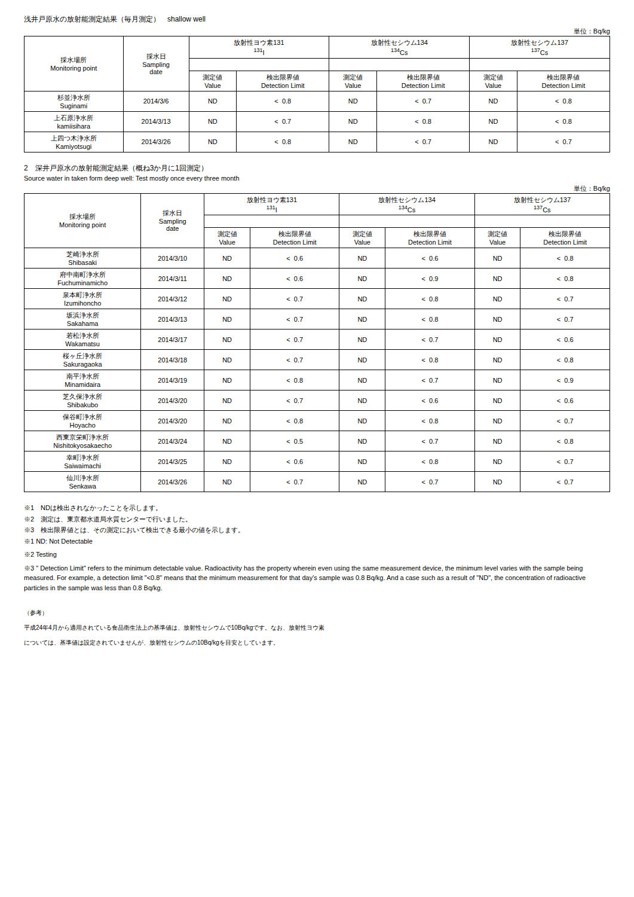浅井戸原水の放射能測定結果（毎月測定）　shallow well
単位：Bq/kg
| 採水場所 Monitoring point | 採水日 Sampling date | 放射性ヨウ素131 131 I | 放射性セシウム134 134 Cs | 放射性セシウム137 137 Cs |
| 測定値 Value | 検出限界値 Detection Limit | 測定値 Value | 検出限界値 Detection Limit | 測定値 Value | 検出限界値 Detection Limit |
| 杉並浄水所 Suginami | 2014/3/6 | ND | < 0.8 | ND | < 0.7 | ND | < 0.8 |
| 上石原浄水所 kamiisihara | 2014/3/13 | ND | < 0.7 | ND | < 0.8 | ND | < 0.8 |
| 上四つ木浄水所 Kamiyotsugi | 2014/3/26 | ND | < 0.8 | ND | < 0.7 | ND | < 0.7 |
2　深井戸原水の放射能測定結果（概ね3か月に1回測定）
Source water in taken form deep well: Test mostly once every three month
単位：Bq/kg
| 採水場所 Monitoring point | 採水日 Sampling date | 放射性ヨウ素131 131 I | 放射性セシウム134 134 Cs | 放射性セシウム137 137 Cs |
| 測定値 Value | 検出限界値 Detection Limit | 測定値 Value | 検出限界値 Detection Limit | 測定値 Value | 検出限界値 Detection Limit |
| 芝崎浄水所 Shibasaki | 2014/3/10 | ND | < 0.6 | ND | < 0.6 | ND | < 0.8 |
| 府中南町浄水所 Fuchuminamicho | 2014/3/11 | ND | < 0.6 | ND | < 0.9 | ND | < 0.8 |
| 泉本町浄水所 Izumihoncho | 2014/3/12 | ND | < 0.7 | ND | < 0.8 | ND | < 0.7 |
| 坂浜浄水所 Sakahama | 2014/3/13 | ND | < 0.7 | ND | < 0.8 | ND | < 0.7 |
| 若松浄水所 Wakamatsu | 2014/3/17 | ND | < 0.7 | ND | < 0.7 | ND | < 0.6 |
| 桜ヶ丘浄水所 Sakuragaoka | 2014/3/18 | ND | < 0.7 | ND | < 0.8 | ND | < 0.8 |
| 南平浄水所 Minamidaira | 2014/3/19 | ND | < 0.8 | ND | < 0.7 | ND | < 0.9 |
| 芝久保浄水所 Shibakubo | 2014/3/20 | ND | < 0.7 | ND | < 0.6 | ND | < 0.6 |
| 保谷町浄水所 Hoyacho | 2014/3/20 | ND | < 0.8 | ND | < 0.8 | ND | < 0.7 |
| 西東京栄町浄水所 Nishitokyosakaecho | 2014/3/24 | ND | < 0.5 | ND | < 0.7 | ND | < 0.8 |
| 幸町浄水所 Saiwaimachi | 2014/3/25 | ND | < 0.6 | ND | < 0.8 | ND | < 0.7 |
| 仙川浄水所 Senkawa | 2014/3/26 | ND | < 0.7 | ND | < 0.7 | ND | < 0.7 |
※1　NDは検出されなかったことを示します。
※2　測定は、東京都水道局水質センターで行いました。
※3　検出限界値とは、その測定において検出できる最小の値を示します。
※1 ND: Not Detectable
※2 Testing
※3 " Detection Limit" refers to the minimum detectable value. Radioactivity has the property wherein even using the same measurement device, the minimum level varies with the sample being measured. For example, a detection limit "<0.8" means that the minimum measurement for that day's sample was 0.8 Bq/kg. And a case such as a result of "ND", the concentration of radioactive particles in the sample was less than 0.8 Bq/kg.
（参考）
平成24年4月から適用されている食品衛生法上の基準値は、放射性セシウムで10Bq/kgです。なお、放射性ヨウ素
については、基準値は設定されていませんが、放射性セシウムの10Bq/kgを目安としています。